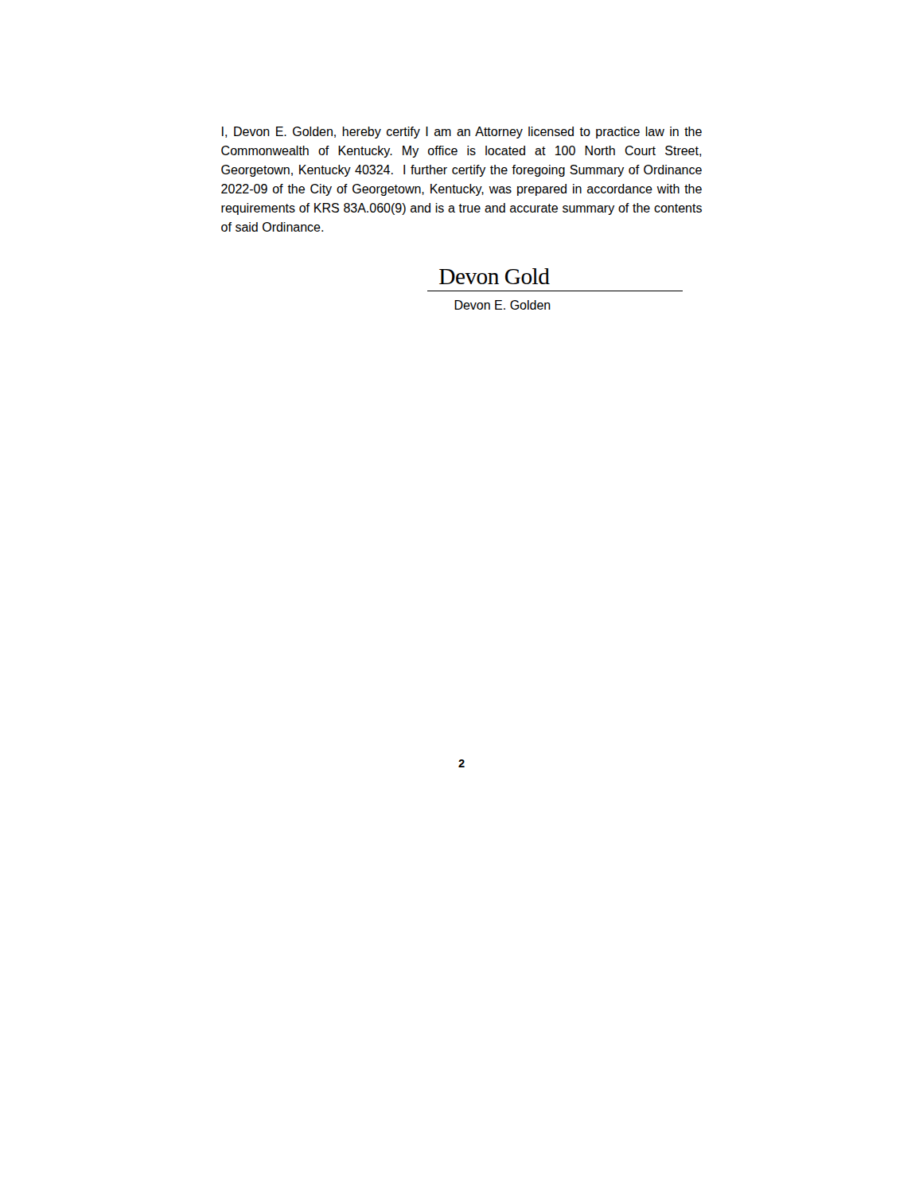I, Devon E. Golden, hereby certify I am an Attorney licensed to practice law in the Commonwealth of Kentucky. My office is located at 100 North Court Street, Georgetown, Kentucky 40324. I further certify the foregoing Summary of Ordinance 2022-09 of the City of Georgetown, Kentucky, was prepared in accordance with the requirements of KRS 83A.060(9) and is a true and accurate summary of the contents of said Ordinance.
Devon Gold
Devon E. Golden
2